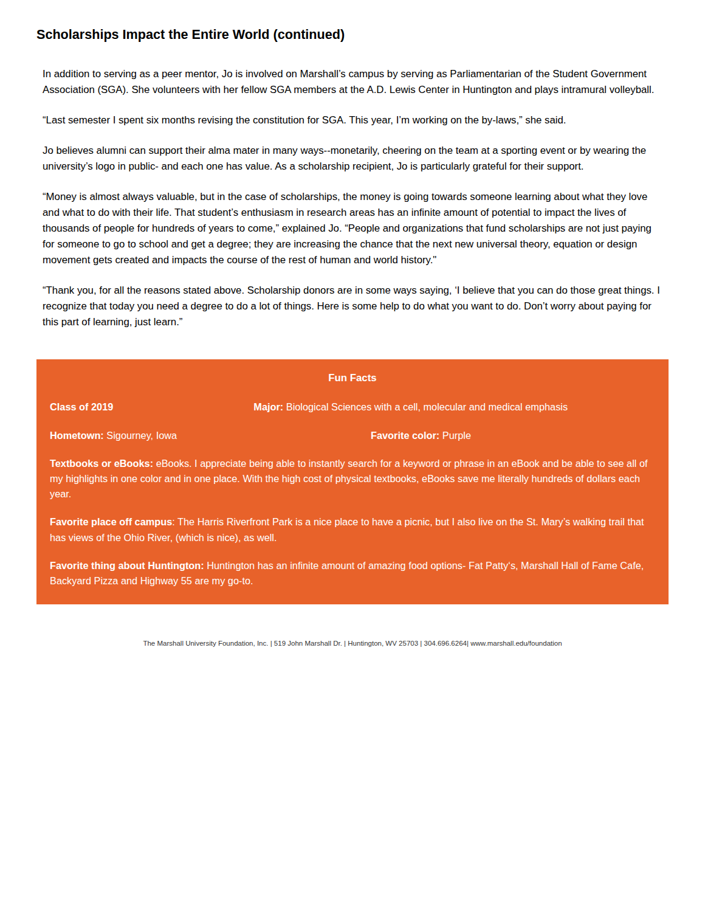Scholarships Impact the Entire World (continued)
In addition to serving as a peer mentor, Jo is involved on Marshall’s campus by serving as Parliamentarian of the Student Government Association (SGA). She volunteers with her fellow SGA members at the A.D. Lewis Center in Huntington and plays intramural volleyball.
“Last semester I spent six months revising the constitution for SGA. This year, I’m working on the by-laws,” she said.
Jo believes alumni can support their alma mater in many ways--monetarily, cheering on the team at a sporting event or by wearing the university’s logo in public- and each one has value. As a scholarship recipient, Jo is particularly grateful for their support.
“Money is almost always valuable, but in the case of scholarships, the money is going towards someone learning about what they love and what to do with their life. That student’s enthusiasm in research areas has an infinite amount of potential to impact the lives of thousands of people for hundreds of years to come,” explained Jo. “People and organizations that fund scholarships are not just paying for someone to go to school and get a degree; they are increasing the chance that the next new universal theory, equation or design movement gets created and impacts the course of the rest of human and world history."
“Thank you, for all the reasons stated above. Scholarship donors are in some ways saying, ‘I believe that you can do those great things. I recognize that today you need a degree to do a lot of things. Here is some help to do what you want to do. Don’t worry about paying for this part of learning, just learn.”
Fun Facts
Class of 2019
Major: Biological Sciences with a cell, molecular and medical emphasis
Hometown: Sigourney, Iowa
Favorite color: Purple
Textbooks or eBooks: eBooks. I appreciate being able to instantly search for a keyword or phrase in an eBook and be able to see all of my highlights in one color and in one place. With the high cost of physical textbooks, eBooks save me literally hundreds of dollars each year.
Favorite place off campus: The Harris Riverfront Park is a nice place to have a picnic, but I also live on the St. Mary’s walking trail that has views of the Ohio River, (which is nice), as well.
Favorite thing about Huntington: Huntington has an infinite amount of amazing food options- Fat Patty‘s, Marshall Hall of Fame Cafe, Backyard Pizza and Highway 55 are my go-to.
The Marshall University Foundation, Inc. | 519 John Marshall Dr. | Huntington, WV 25703 | 304.696.6264| www.marshall.edu/foundation